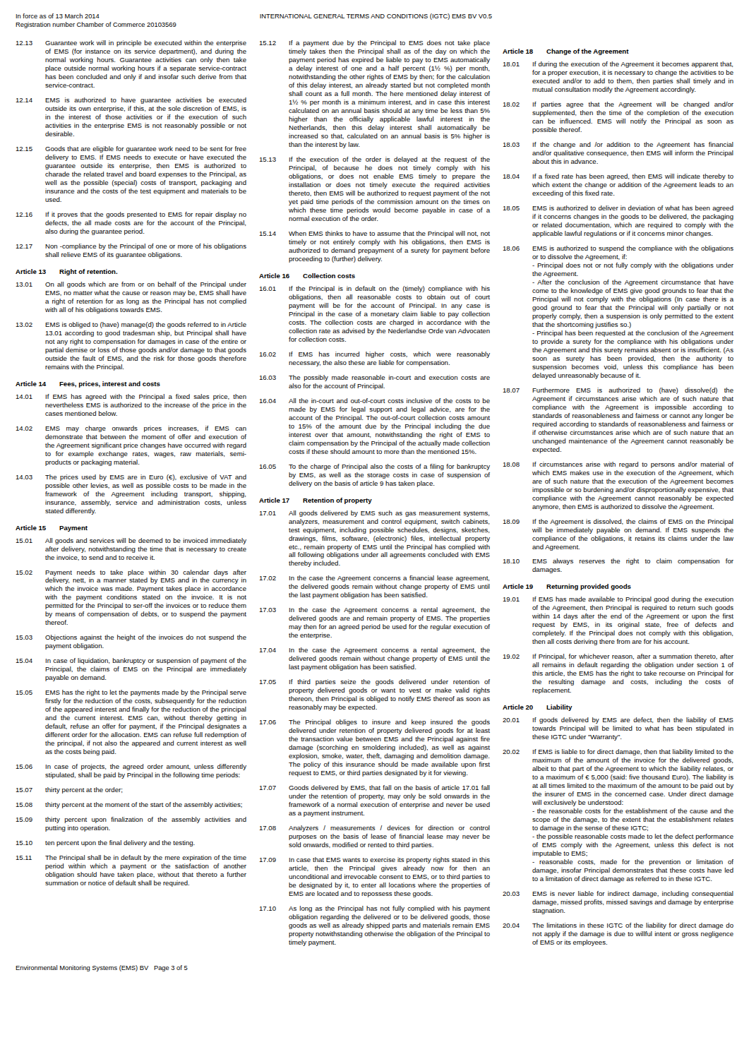In force as of 13 March 2014
Registration number Chamber of Commerce 20103569
INTERNATIONAL GENERAL TERMS AND CONDITIONS (IGTC) EMS BV V0.5
12.13
Guarantee work will in principle be executed within the enterprise of EMS (for instance on its service department), and during the normal working hours. Guarantee activities can only then take place outside normal working hours if a separate service-contract has been concluded and only if and insofar such derive from that service-contract.
12.14
EMS is authorized to have guarantee activities be executed outside its own enterprise, if this, at the sole discretion of EMS, is in the interest of those activities or if the execution of such activities in the enterprise EMS is not reasonably possible or not desirable.
12.15
Goods that are eligible for guarantee work need to be sent for free delivery to EMS. If EMS needs to execute or have executed the guarantee outside its enterprise, then EMS is authorized to charade the related travel and board expenses to the Principal, as well as the possible (special) costs of transport, packaging and insurance and the costs of the test equipment and materials to be used.
12.16
If it proves that the goods presented to EMS for repair display no defects, the all made costs are for the account of the Principal, also during the guarantee period.
12.17
Non -compliance by the Principal of one or more of his obligations shall relieve EMS of its guarantee obligations.
Article 13
Right of retention.
13.01
On all goods which are from or on behalf of the Principal under EMS, no matter what the cause or reason may be, EMS shall have a right of retention for as long as the Principal has not complied with all of his obligations towards EMS.
13.02
EMS is obliged to (have) manage(d) the goods referred to in Article 13.01 according to good tradesman ship, but Principal shall have not any right to compensation for damages in case of the entire or partial demise or loss of those goods and/or damage to that goods outside the fault of EMS, and the risk for those goods therefore remains with the Principal.
Article 14
Fees, prices, interest and costs
14.01
If EMS has agreed with the Principal a fixed sales price, then nevertheless EMS is authorized to the increase of the price in the cases mentioned below.
14.02
EMS may charge onwards prices increases, if EMS can demonstrate that between the moment of offer and execution of the Agreement significant price changes have occurred with regard to for example exchange rates, wages, raw materials, semi-products or packaging material.
14.03
The prices used by EMS are in Euro (€), exclusive of VAT and possible other levies, as well as possible costs to be made in the framework of the Agreement including transport, shipping, insurance, assembly, service and administration costs, unless stated differently.
Article 15
Payment
15.01
All goods and services will be deemed to be invoiced immediately after delivery, notwithstanding the time that is necessary to create the invoice, to send and to receive it.
15.02
Payment needs to take place within 30 calendar days after delivery, nett, in a manner stated by EMS and in the currency in which the invoice was made. Payment takes place in accordance with the payment conditions stated on the invoice. It is not permitted for the Principal to ser-off the invoices or to reduce them by means of compensation of debts, or to suspend the payment thereof.
15.03
Objections against the height of the invoices do not suspend the payment obligation.
15.04
In case of liquidation, bankruptcy or suspension of payment of the Principal, the claims of EMS on the Principal are immediately payable on demand.
15.05
EMS has the right to let the payments made by the Principal serve firstly for the reduction of the costs, subsequently for the reduction of the appeared interest and finally for the reduction of the principal and the current interest. EMS can, without thereby getting in default, refuse an offer for payment, if the Principal designates a different order for the allocation. EMS can refuse full redemption of the principal, if not also the appeared and current interest as well as the costs being paid.
15.06
In case of projects, the agreed order amount, unless differently stipulated, shall be paid by Principal in the following time periods:
15.07
thirty percent at the order;
15.08
thirty percent at the moment of the start of the assembly activities;
15.09
thirty percent upon finalization of the assembly activities and putting into operation.
15.10
ten percent upon the final delivery and the testing.
15.11
The Principal shall be in default by the mere expiration of the time period within which a payment or the satisfaction of another obligation should have taken place, without that thereto a further summation or notice of default shall be required.
15.12
If a payment due by the Principal to EMS does not take place timely takes then the Principal shall as of the day on which the payment period has expired be liable to pay to EMS automatically a delay interest of one and a half percent (1½ %) per month, notwithstanding the other rights of EMS by then; for the calculation of this delay interest, an already started but not completed month shall count as a full month. The here mentioned delay interest of 1½ % per month is a minimum interest, and in case this interest calculated on an annual basis should at any time be less than 5% higher than the officially applicable lawful interest in the Netherlands, then this delay interest shall automatically be increased so that, calculated on an annual basis is 5% higher is than the interest by law.
15.13
If the execution of the order is delayed at the request of the Principal, of because he does not timely comply with his obligations, or does not enable EMS timely to prepare the installation or does not timely execute the required activities thereto, then EMS will be authorized to request payment of the not yet paid time periods of the commission amount on the times on which these time periods would become payable in case of a normal execution of the order.
15.14
When EMS thinks to have to assume that the Principal will not, not timely or not entirely comply with his obligations, then EMS is authorized to demand prepayment of a surety for payment before proceeding to (further) delivery.
Article 16
Collection costs
16.01
If the Principal is in default on the (timely) compliance with his obligations, then all reasonable costs to obtain out of court payment will be for the account of Principal. In any case is Principal in the case of a monetary claim liable to pay collection costs. The collection costs are charged in accordance with the collection rate as advised by the Nederlandse Orde van Advocaten for collection costs.
16.02
If EMS has incurred higher costs, which were reasonably necessary, the also these are liable for compensation.
16.03
The possibly made reasonable in-court and execution costs are also for the account of Principal.
16.04
All the in-court and out-of-court costs inclusive of the costs to be made by EMS for legal support and legal advice, are for the account of the Principal. The out-of-court collection costs amount to 15% of the amount due by the Principal including the due interest over that amount, notwithstanding the right of EMS to claim compensation by the Principal of the actually made collection costs if these should amount to more than the mentioned 15%.
16.05
To the charge of Principal also the costs of a filing for bankruptcy by EMS, as well as the storage costs in case of suspension of delivery on the basis of article 9 has taken place.
Article 17
Retention of property
17.01
All goods delivered by EMS such as gas measurement systems, analyzers, measurement and control equipment, switch cabinets, test equipment, including possible schedules, designs, sketches, drawings, films, software, (electronic) files, intellectual property etc., remain property of EMS until the Principal has complied with all following obligations under all agreements concluded with EMS thereby included.
17.02
In the case the Agreement concerns a financial lease agreement, the delivered goods remain without change property of EMS until the last payment obligation has been satisfied.
17.03
In the case the Agreement concerns a rental agreement, the delivered goods are and remain property of EMS. The properties may then for an agreed period be used for the regular execution of the enterprise.
17.04
In the case the Agreement concerns a rental agreement, the delivered goods remain without change property of EMS until the last payment obligation has been satisfied.
17.05
If third parties seize the goods delivered under retention of property delivered goods or want to vest or make valid rights thereon, then Principal is obliged to notify EMS thereof as soon as reasonably may be expected.
17.06
The Principal obliges to insure and keep insured the goods delivered under retention of property delivered goods for at least the transaction value between EMS and the Principal against fire damage (scorching en smoldering included), as well as against explosion, smoke, water, theft, damaging and demolition damage. The policy of this insurance should be made available upon first request to EMS, or third parties designated by it for viewing.
17.07
Goods delivered by EMS, that fall on the basis of article 17.01 fall under the retention of property, may only be sold onwards in the framework of a normal execution of enterprise and never be used as a payment instrument.
17.08
Analyzers / measurements / devices for direction or control purposes on the basis of lease of financial lease may never be sold onwards, modified or rented to third parties.
17.09
In case that EMS wants to exercise its property rights stated in this article, then the Principal gives already now for then an unconditional and irrevocable consent to EMS, or to third parties to be designated by it, to enter all locations where the properties of EMS are located and to repossess these goods.
17.10
As long as the Principal has not fully complied with his payment obligation regarding the delivered or to be delivered goods, those goods as well as already shipped parts and materials remain EMS property notwithstanding otherwise the obligation of the Principal to timely payment.
Article 18
Change of the Agreement
18.01
If during the execution of the Agreement it becomes apparent that, for a proper execution, it is necessary to change the activities to be executed and/or to add to them, then parties shall timely and in mutual consultation modify the Agreement accordingly.
18.02
If parties agree that the Agreement will be changed and/or supplemented, then the time of the completion of the execution can be influenced. EMS will notify the Principal as soon as possible thereof.
18.03
If the change and /or addition to the Agreement has financial and/or qualitative consequence, then EMS will inform the Principal about this in advance.
18.04
If a fixed rate has been agreed, then EMS will indicate thereby to which extent the change or addition of the Agreement leads to an exceeding of this fixed rate.
18.05
EMS is authorized to deliver in deviation of what has been agreed if it concerns changes in the goods to be delivered, the packaging or related documentation, which are required to comply with the applicable lawful regulations or if it concerns minor changes.
18.06
EMS is authorized to suspend the compliance with the obligations or to dissolve the Agreement, if:
- Principal does not or not fully comply with the obligations under the Agreement.
- After the conclusion of the Agreement circumstance that have come to the knowledge of EMS give good grounds to fear that the Principal will not comply with the obligations (In case there is a good ground to fear that the Principal will only partially or not properly comply, then a suspension is only permitted to the extent that the shortcoming justifies so.)
- Principal has been requested at the conclusion of the Agreement to provide a surety for the compliance with his obligations under the Agreement and this surety remains absent or is insufficient. (As soon as surety has been provided, then the authority to suspension becomes void, unless this compliance has been delayed unreasonably because of it.
18.07
Furthermore EMS is authorized to (have) dissolve(d) the Agreement if circumstances arise which are of such nature that compliance with the Agreement is impossible according to standards of reasonableness and fairness or cannot any longer be required according to standards of reasonableness and fairness or if otherwise circumstances arise which are of such nature that an unchanged maintenance of the Agreement cannot reasonably be expected.
18.08
If circumstances arise with regard to persons and/or material of which EMS makes use in the execution of the Agreement, which are of such nature that the execution of the Agreement becomes impossible or so burdening and/or disproportionally expensive, that compliance with the Agreement cannot reasonably be expected anymore, then EMS is authorized to dissolve the Agreement.
18.09
If the Agreement is dissolved, the claims of EMS on the Principal will be immediately payable on demand. If EMS suspends the compliance of the obligations, it retains its claims under the law and Agreement.
18.10
EMS always reserves the right to claim compensation for damages.
Article 19
Returning provided goods
19.01
If EMS has made available to Principal good during the execution of the Agreement, then Principal is required to return such goods within 14 days after the end of the Agreement or upon the first request by EMS, in its original state, free of defects and completely. If the Principal does not comply with this obligation, then all costs deriving there from are for his account.
19.02
If Principal, for whichever reason, after a summation thereto, after all remains in default regarding the obligation under section 1 of this article, the EMS has the right to take recourse on Principal for the resulting damage and costs, including the costs of replacement.
Article 20
Liability
20.01
If goods delivered by EMS are defect, then the liability of EMS towards Principal will be limited to what has been stipulated in these IGTC under "Warranty".
20.02
If EMS is liable to for direct damage, then that liability limited to the maximum of the amount of the invoice for the delivered goods, albeit to that part of the Agreement to which the liability relates, or to a maximum of € 5,000 (said: five thousand Euro). The liability is at all times limited to the maximum of the amount to be paid out by the insurer of EMS in the concerned case. Under direct damage will exclusively be understood:
- the reasonable costs for the establishment of the cause and the scope of the damage, to the extent that the establishment relates to damage in the sense of these IGTC;
- the possible reasonable costs made to let the defect performance of EMS comply with the Agreement, unless this defect is not imputable to EMS;
- reasonable costs, made for the prevention or limitation of damage, insofar Principal demonstrates that these costs have led to a limitation of direct damage as referred to in these IGTC.
20.03
EMS is never liable for indirect damage, including consequential damage, missed profits, missed savings and damage by enterprise stagnation.
20.04
The limitations in these IGTC of the liability for direct damage do not apply if the damage is due to willful intent or gross negligence of EMS or its employees.
Environmental Monitoring Systems (EMS) BV Page 3 of 5